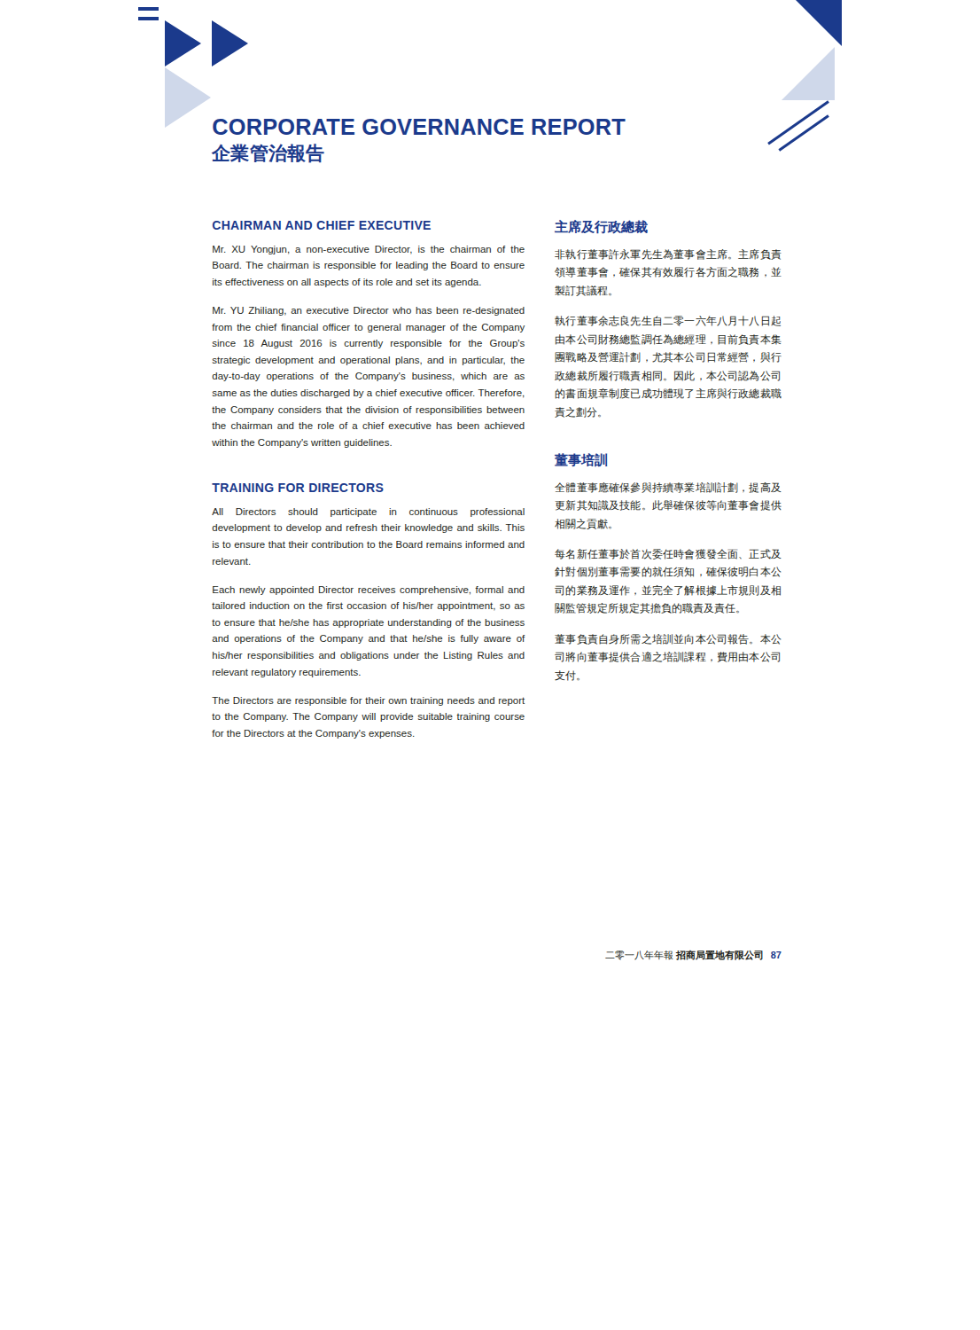CORPORATE GOVERNANCE REPORT企業管治報告
CHAIRMAN AND CHIEF EXECUTIVE
Mr. XU Yongjun, a non-executive Director, is the chairman of the Board. The chairman is responsible for leading the Board to ensure its effectiveness on all aspects of its role and set its agenda.
Mr. YU Zhiliang, an executive Director who has been re-designated from the chief financial officer to general manager of the Company since 18 August 2016 is currently responsible for the Group's strategic development and operational plans, and in particular, the day-to-day operations of the Company's business, which are as same as the duties discharged by a chief executive officer. Therefore, the Company considers that the division of responsibilities between the chairman and the role of a chief executive has been achieved within the Company's written guidelines.
TRAINING FOR DIRECTORS
All Directors should participate in continuous professional development to develop and refresh their knowledge and skills. This is to ensure that their contribution to the Board remains informed and relevant.
Each newly appointed Director receives comprehensive, formal and tailored induction on the first occasion of his/her appointment, so as to ensure that he/she has appropriate understanding of the business and operations of the Company and that he/she is fully aware of his/her responsibilities and obligations under the Listing Rules and relevant regulatory requirements.
The Directors are responsible for their own training needs and report to the Company. The Company will provide suitable training course for the Directors at the Company's expenses.
主席及行政總裁
非執行董事許永軍先生為董事會主席。主席負責領導董事會，確保其有效履行各方面之職務，並製訂其議程。
執行董事余志良先生自二零一六年八月十八日起由本公司財務總監調任為總經理，目前負責本集團戰略及營運計劃，尤其本公司日常經營，與行政總裁所履行職責相同。因此，本公司認為公司的書面規章制度已成功體現了主席與行政總裁職責之劃分。
董事培訓
全體董事應確保參與持續專業培訓計劃，提高及更新其知識及技能。此舉確保彼等向董事會提供相關之貢獻。
每名新任董事於首次委任時會獲發全面、正式及針對個別董事需要的就任須知，確保彼明白本公司的業務及運作，並完全了解根據上市規則及相關監管規定所規定其擔負的職責及責任。
董事負責自身所需之培訓並向本公司報告。本公司將向董事提供合適之培訓課程，費用由本公司支付。
二零一八年年報 招商局置地有限公司 87